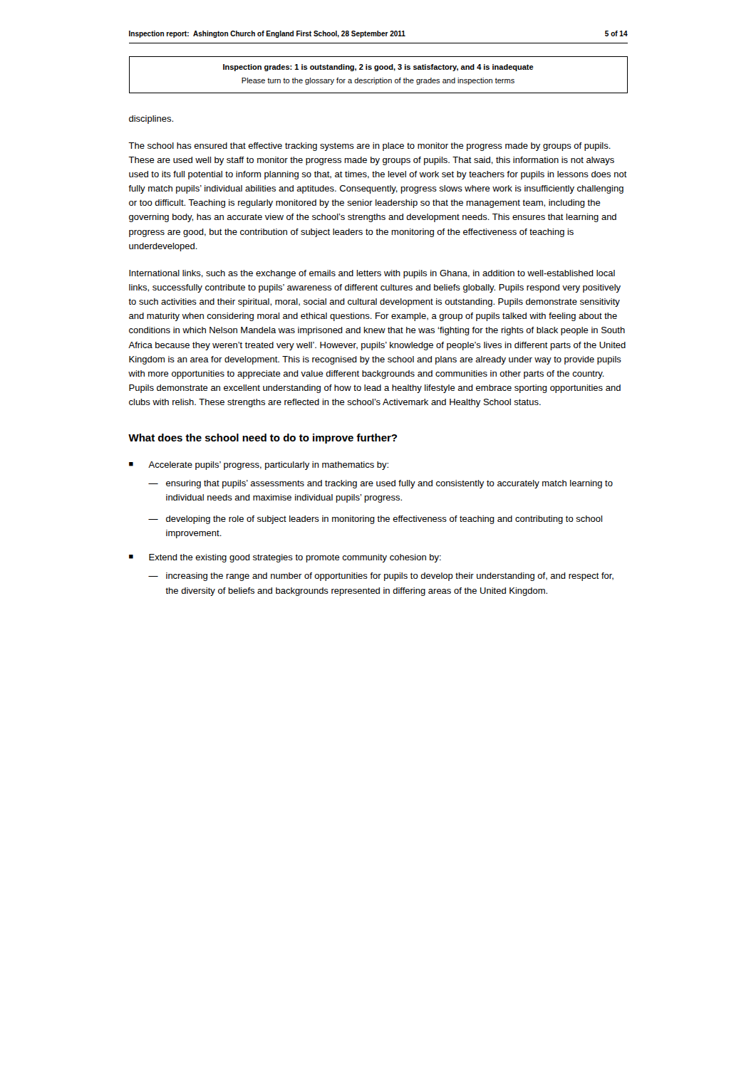Inspection report: Ashington Church of England First School, 28 September 2011
5 of 14
Inspection grades: 1 is outstanding, 2 is good, 3 is satisfactory, and 4 is inadequate
Please turn to the glossary for a description of the grades and inspection terms
disciplines.
The school has ensured that effective tracking systems are in place to monitor the progress made by groups of pupils. These are used well by staff to monitor the progress made by groups of pupils. That said, this information is not always used to its full potential to inform planning so that, at times, the level of work set by teachers for pupils in lessons does not fully match pupils’ individual abilities and aptitudes. Consequently, progress slows where work is insufficiently challenging or too difficult. Teaching is regularly monitored by the senior leadership so that the management team, including the governing body, has an accurate view of the school’s strengths and development needs. This ensures that learning and progress are good, but the contribution of subject leaders to the monitoring of the effectiveness of teaching is underdeveloped.
International links, such as the exchange of emails and letters with pupils in Ghana, in addition to well-established local links, successfully contribute to pupils’ awareness of different cultures and beliefs globally. Pupils respond very positively to such activities and their spiritual, moral, social and cultural development is outstanding. Pupils demonstrate sensitivity and maturity when considering moral and ethical questions. For example, a group of pupils talked with feeling about the conditions in which Nelson Mandela was imprisoned and knew that he was ‘fighting for the rights of black people in South Africa because they weren’t treated very well’. However, pupils’ knowledge of people’s lives in different parts of the United Kingdom is an area for development. This is recognised by the school and plans are already under way to provide pupils with more opportunities to appreciate and value different backgrounds and communities in other parts of the country. Pupils demonstrate an excellent understanding of how to lead a healthy lifestyle and embrace sporting opportunities and clubs with relish. These strengths are reflected in the school’s Activemark and Healthy School status.
What does the school need to do to improve further?
Accelerate pupils’ progress, particularly in mathematics by:
ensuring that pupils’ assessments and tracking are used fully and consistently to accurately match learning to individual needs and maximise individual pupils’ progress.
developing the role of subject leaders in monitoring the effectiveness of teaching and contributing to school improvement.
Extend the existing good strategies to promote community cohesion by:
increasing the range and number of opportunities for pupils to develop their understanding of, and respect for, the diversity of beliefs and backgrounds represented in differing areas of the United Kingdom.